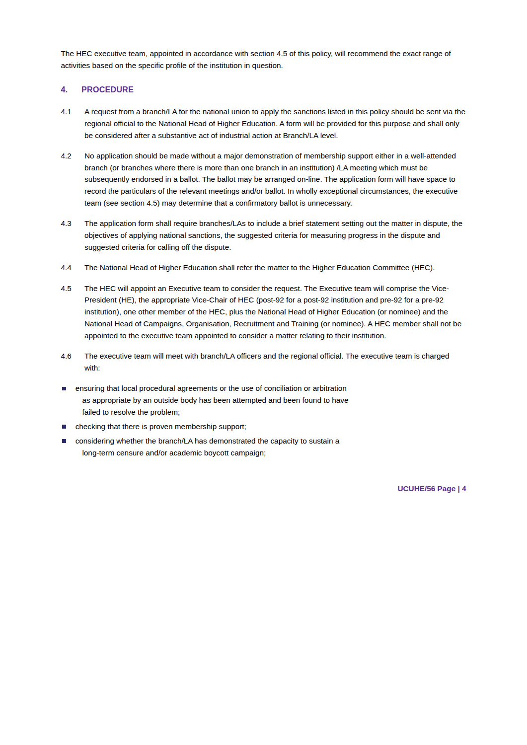The HEC executive team, appointed in accordance with section 4.5 of this policy, will recommend the exact range of activities based on the specific profile of the institution in question.
4. PROCEDURE
4.1
A request from a branch/LA for the national union to apply the sanctions listed in this policy should be sent via the regional official to the National Head of Higher Education. A form will be provided for this purpose and shall only be considered after a substantive act of industrial action at Branch/LA level.
4.2
No application should be made without a major demonstration of membership support either in a well-attended branch (or branches where there is more than one branch in an institution) /LA meeting which must be subsequently endorsed in a ballot. The ballot may be arranged on-line. The application form will have space to record the particulars of the relevant meetings and/or ballot. In wholly exceptional circumstances, the executive team (see section 4.5) may determine that a confirmatory ballot is unnecessary.
4.3
The application form shall require branches/LAs to include a brief statement setting out the matter in dispute, the objectives of applying national sanctions, the suggested criteria for measuring progress in the dispute and suggested criteria for calling off the dispute.
4.4
The National Head of Higher Education shall refer the matter to the Higher Education Committee (HEC).
4.5
The HEC will appoint an Executive team to consider the request. The Executive team will comprise the Vice-President (HE), the appropriate Vice-Chair of HEC (post-92 for a post-92 institution and pre-92 for a pre-92 institution), one other member of the HEC, plus the National Head of Higher Education (or nominee) and the National Head of Campaigns, Organisation, Recruitment and Training (or nominee). A HEC member shall not be appointed to the executive team appointed to consider a matter relating to their institution.
4.6
The executive team will meet with branch/LA officers and the regional official. The executive team is charged with:
ensuring that local procedural agreements or the use of conciliation or arbitrationas appropriate by an outside body has been attempted and been found to have failed to resolve the problem;
checking that there is proven membership support;
considering whether the branch/LA has demonstrated the capacity to sustain along-term censure and/or academic boycott campaign;
UCUHE/56 Page | 4